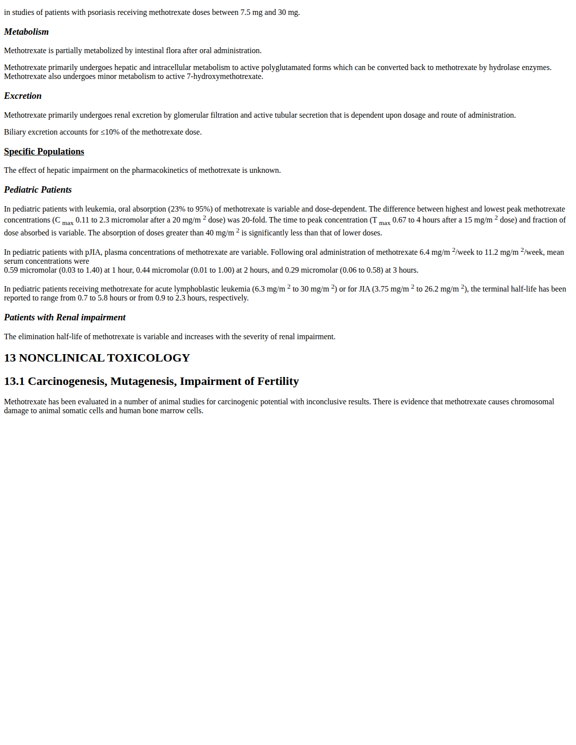in studies of patients with psoriasis receiving methotrexate doses between 7.5 mg and 30 mg.
Metabolism
Methotrexate is partially metabolized by intestinal flora after oral administration.
Methotrexate primarily undergoes hepatic and intracellular metabolism to active polyglutamated forms which can be converted back to methotrexate by hydrolase enzymes. Methotrexate also undergoes minor metabolism to active 7-hydroxymethotrexate.
Excretion
Methotrexate primarily undergoes renal excretion by glomerular filtration and active tubular secretion that is dependent upon dosage and route of administration.
Biliary excretion accounts for ≤10% of the methotrexate dose.
Specific Populations
The effect of hepatic impairment on the pharmacokinetics of methotrexate is unknown.
Pediatric Patients
In pediatric patients with leukemia, oral absorption (23% to 95%) of methotrexate is variable and dose-dependent. The difference between highest and lowest peak methotrexate concentrations (C max 0.11 to 2.3 micromolar after a 20 mg/m 2 dose) was 20-fold. The time to peak concentration (T max 0.67 to 4 hours after a 15 mg/m 2 dose) and fraction of dose absorbed is variable. The absorption of doses greater than 40 mg/m 2 is significantly less than that of lower doses.
In pediatric patients with pJIA, plasma concentrations of methotrexate are variable. Following oral administration of methotrexate 6.4 mg/m 2/week to 11.2 mg/m 2/week, mean serum concentrations were
0.59 micromolar (0.03 to 1.40) at 1 hour, 0.44 micromolar (0.01 to 1.00) at 2 hours, and 0.29 micromolar (0.06 to 0.58) at 3 hours.
In pediatric patients receiving methotrexate for acute lymphoblastic leukemia (6.3 mg/m 2 to 30 mg/m 2) or for JIA (3.75 mg/m 2 to 26.2 mg/m 2), the terminal half-life has been reported to range from 0.7 to 5.8 hours or from 0.9 to 2.3 hours, respectively.
Patients with Renal impairment
The elimination half-life of methotrexate is variable and increases with the severity of renal impairment.
13 NONCLINICAL TOXICOLOGY
13.1 Carcinogenesis, Mutagenesis, Impairment of Fertility
Methotrexate has been evaluated in a number of animal studies for carcinogenic potential with inconclusive results. There is evidence that methotrexate causes chromosomal damage to animal somatic cells and human bone marrow cells.